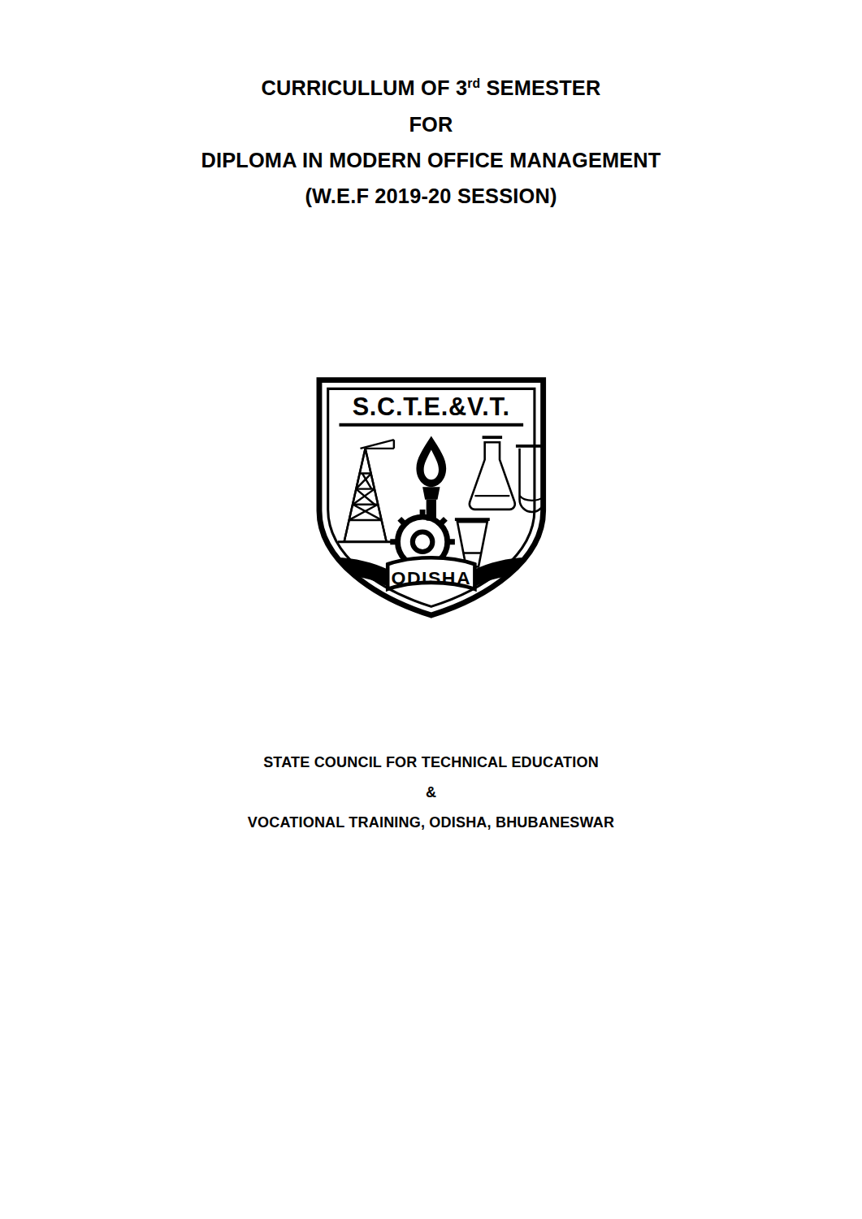CURRICULLUM OF 3rd SEMESTER
FOR
DIPLOMA IN MODERN OFFICE MANAGEMENT
(W.E.F 2019-20 SESSION)
S.C.T.E.&V.T. ODISHA
STATE COUNCIL FOR TECHNICAL EDUCATION
&
VOCATIONAL TRAINING, ODISHA, BHUBANESWAR